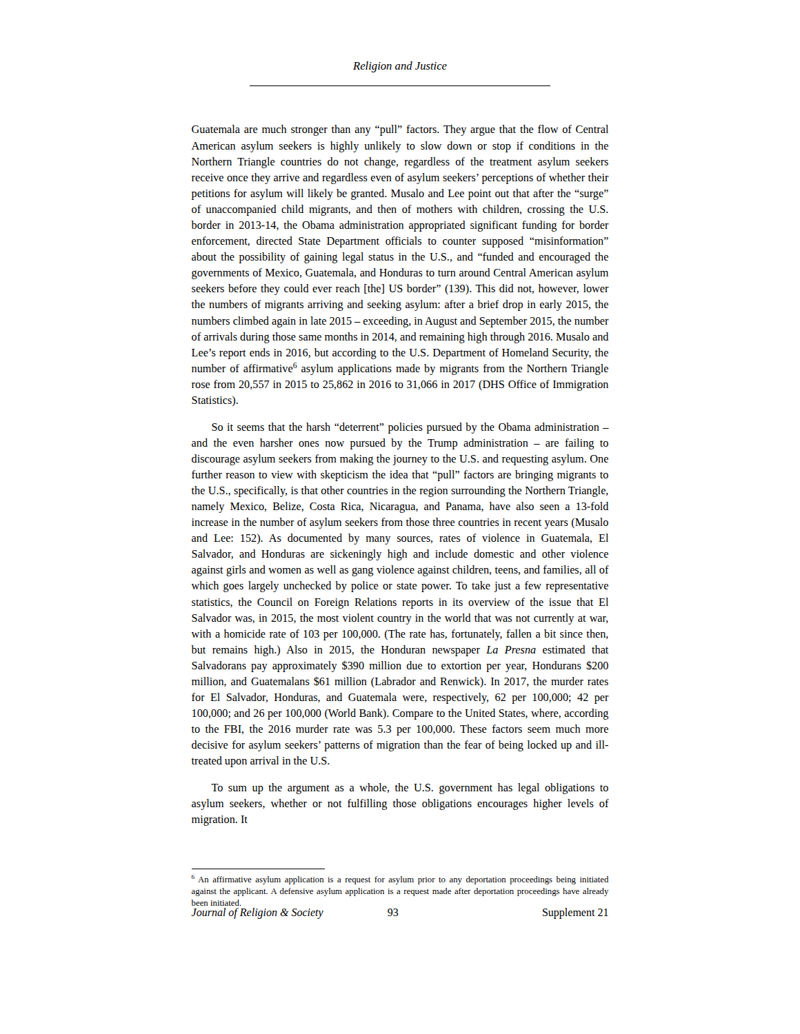Religion and Justice
Guatemala are much stronger than any “pull” factors. They argue that the flow of Central American asylum seekers is highly unlikely to slow down or stop if conditions in the Northern Triangle countries do not change, regardless of the treatment asylum seekers receive once they arrive and regardless even of asylum seekers’ perceptions of whether their petitions for asylum will likely be granted. Musalo and Lee point out that after the “surge” of unaccompanied child migrants, and then of mothers with children, crossing the U.S. border in 2013-14, the Obama administration appropriated significant funding for border enforcement, directed State Department officials to counter supposed “misinformation” about the possibility of gaining legal status in the U.S., and “funded and encouraged the governments of Mexico, Guatemala, and Honduras to turn around Central American asylum seekers before they could ever reach [the] US border” (139). This did not, however, lower the numbers of migrants arriving and seeking asylum: after a brief drop in early 2015, the numbers climbed again in late 2015 – exceeding, in August and September 2015, the number of arrivals during those same months in 2014, and remaining high through 2016. Musalo and Lee’s report ends in 2016, but according to the U.S. Department of Homeland Security, the number of affirmative6 asylum applications made by migrants from the Northern Triangle rose from 20,557 in 2015 to 25,862 in 2016 to 31,066 in 2017 (DHS Office of Immigration Statistics).
So it seems that the harsh “deterrent” policies pursued by the Obama administration – and the even harsher ones now pursued by the Trump administration – are failing to discourage asylum seekers from making the journey to the U.S. and requesting asylum. One further reason to view with skepticism the idea that “pull” factors are bringing migrants to the U.S., specifically, is that other countries in the region surrounding the Northern Triangle, namely Mexico, Belize, Costa Rica, Nicaragua, and Panama, have also seen a 13-fold increase in the number of asylum seekers from those three countries in recent years (Musalo and Lee: 152). As documented by many sources, rates of violence in Guatemala, El Salvador, and Honduras are sickeningly high and include domestic and other violence against girls and women as well as gang violence against children, teens, and families, all of which goes largely unchecked by police or state power. To take just a few representative statistics, the Council on Foreign Relations reports in its overview of the issue that El Salvador was, in 2015, the most violent country in the world that was not currently at war, with a homicide rate of 103 per 100,000. (The rate has, fortunately, fallen a bit since then, but remains high.) Also in 2015, the Honduran newspaper La Presna estimated that Salvadorans pay approximately $390 million due to extortion per year, Hondurans $200 million, and Guatemalans $61 million (Labrador and Renwick). In 2017, the murder rates for El Salvador, Honduras, and Guatemala were, respectively, 62 per 100,000; 42 per 100,000; and 26 per 100,000 (World Bank). Compare to the United States, where, according to the FBI, the 2016 murder rate was 5.3 per 100,000. These factors seem much more decisive for asylum seekers’ patterns of migration than the fear of being locked up and ill-treated upon arrival in the U.S.
To sum up the argument as a whole, the U.S. government has legal obligations to asylum seekers, whether or not fulfilling those obligations encourages higher levels of migration. It
6 An affirmative asylum application is a request for asylum prior to any deportation proceedings being initiated against the applicant. A defensive asylum application is a request made after deportation proceedings have already been initiated.
Journal of Religion & Society 93 Supplement 21